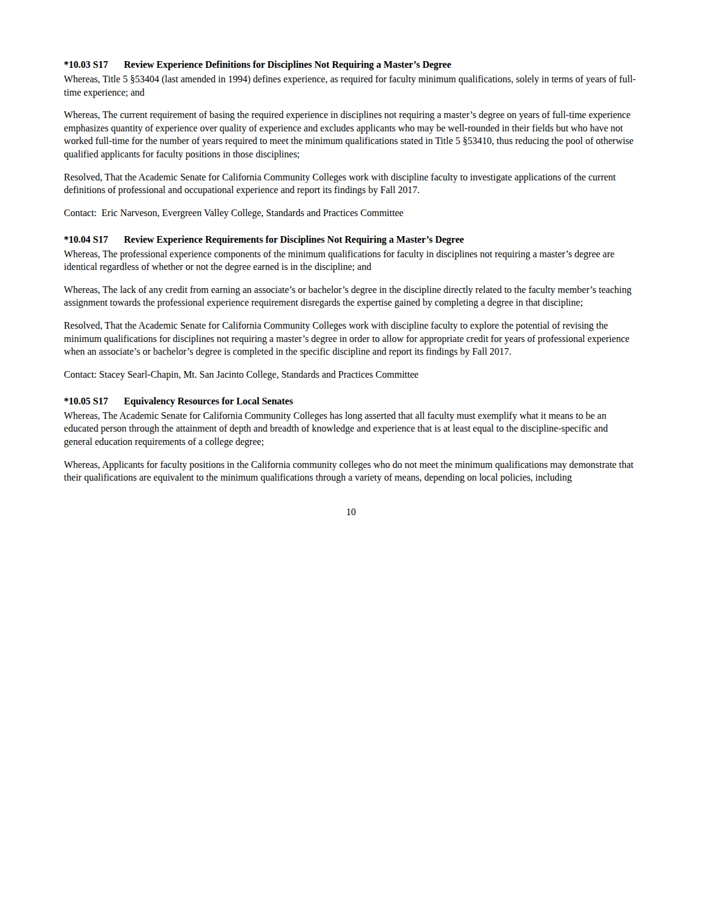*10.03 S17 Review Experience Definitions for Disciplines Not Requiring a Master’s Degree
Whereas, Title 5 §53404 (last amended in 1994) defines experience, as required for faculty minimum qualifications, solely in terms of years of full-time experience; and
Whereas, The current requirement of basing the required experience in disciplines not requiring a master’s degree on years of full-time experience emphasizes quantity of experience over quality of experience and excludes applicants who may be well-rounded in their fields but who have not worked full-time for the number of years required to meet the minimum qualifications stated in Title 5 §53410, thus reducing the pool of otherwise qualified applicants for faculty positions in those disciplines;
Resolved, That the Academic Senate for California Community Colleges work with discipline faculty to investigate applications of the current definitions of professional and occupational experience and report its findings by Fall 2017.
Contact: Eric Narveson, Evergreen Valley College, Standards and Practices Committee
*10.04 S17 Review Experience Requirements for Disciplines Not Requiring a Master’s Degree
Whereas, The professional experience components of the minimum qualifications for faculty in disciplines not requiring a master’s degree are identical regardless of whether or not the degree earned is in the discipline; and
Whereas, The lack of any credit from earning an associate’s or bachelor’s degree in the discipline directly related to the faculty member’s teaching assignment towards the professional experience requirement disregards the expertise gained by completing a degree in that discipline;
Resolved, That the Academic Senate for California Community Colleges work with discipline faculty to explore the potential of revising the minimum qualifications for disciplines not requiring a master’s degree in order to allow for appropriate credit for years of professional experience when an associate’s or bachelor’s degree is completed in the specific discipline and report its findings by Fall 2017.
Contact: Stacey Searl-Chapin, Mt. San Jacinto College, Standards and Practices Committee
*10.05 S17 Equivalency Resources for Local Senates
Whereas, The Academic Senate for California Community Colleges has long asserted that all faculty must exemplify what it means to be an educated person through the attainment of depth and breadth of knowledge and experience that is at least equal to the discipline-specific and general education requirements of a college degree;
Whereas, Applicants for faculty positions in the California community colleges who do not meet the minimum qualifications may demonstrate that their qualifications are equivalent to the minimum qualifications through a variety of means, depending on local policies, including
10